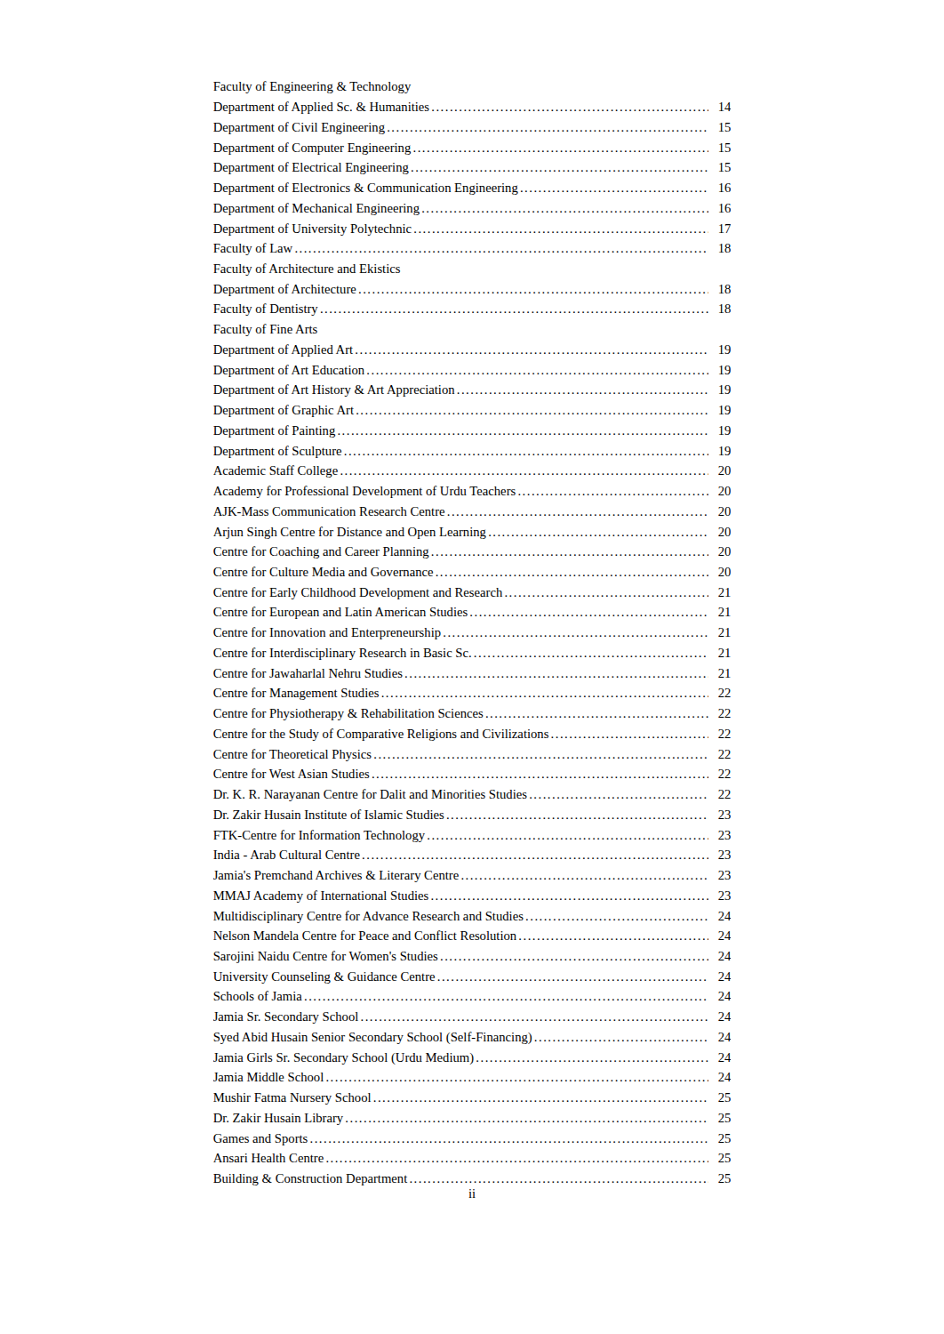Faculty of Engineering & Technology
Department of Applied Sc. & Humanities 14
Department of Civil Engineering 15
Department of Computer Engineering 15
Department of Electrical Engineering 15
Department of Electronics & Communication Engineering 16
Department of Mechanical Engineering 16
Department of University Polytechnic 17
Faculty of Law 18
Faculty of Architecture and Ekistics
Department of Architecture 18
Faculty of Dentistry 18
Faculty of Fine Arts
Department of Applied Art 19
Department of Art Education 19
Department of Art History & Art Appreciation 19
Department of Graphic Art 19
Department of Painting 19
Department of Sculpture 19
Academic Staff College 20
Academy for Professional Development of Urdu Teachers 20
AJK-Mass Communication Research Centre 20
Arjun Singh Centre for Distance and Open Learning 20
Centre for Coaching and Career Planning 20
Centre for Culture Media and Governance 20
Centre for Early Childhood Development and Research 21
Centre for European and Latin American Studies 21
Centre for Innovation and Enterpreneurship 21
Centre for Interdisciplinary Research in Basic Sc. 21
Centre for Jawaharlal Nehru Studies 21
Centre for Management Studies 22
Centre for Physiotherapy & Rehabilitation Sciences 22
Centre for the Study of Comparative Religions and Civilizations 22
Centre for Theoretical Physics 22
Centre for West Asian Studies 22
Dr. K. R. Narayanan Centre for Dalit and Minorities Studies 22
Dr. Zakir Husain Institute of Islamic Studies 23
FTK-Centre for Information Technology 23
India - Arab Cultural Centre 23
Jamia's Premchand Archives & Literary Centre 23
MMAJ Academy of International Studies 23
Multidisciplinary Centre for Advance Research and Studies 24
Nelson Mandela Centre for Peace and Conflict Resolution 24
Sarojini Naidu Centre for Women's Studies 24
University Counseling & Guidance Centre 24
Schools of Jamia 24
Jamia Sr. Secondary School 24
Syed Abid Husain Senior Secondary School (Self-Financing) 24
Jamia Girls Sr. Secondary School (Urdu Medium) 24
Jamia Middle School 24
Mushir Fatma Nursery School 25
Dr. Zakir Husain Library 25
Games and Sports 25
Ansari Health Centre 25
Building & Construction Department 25
ii